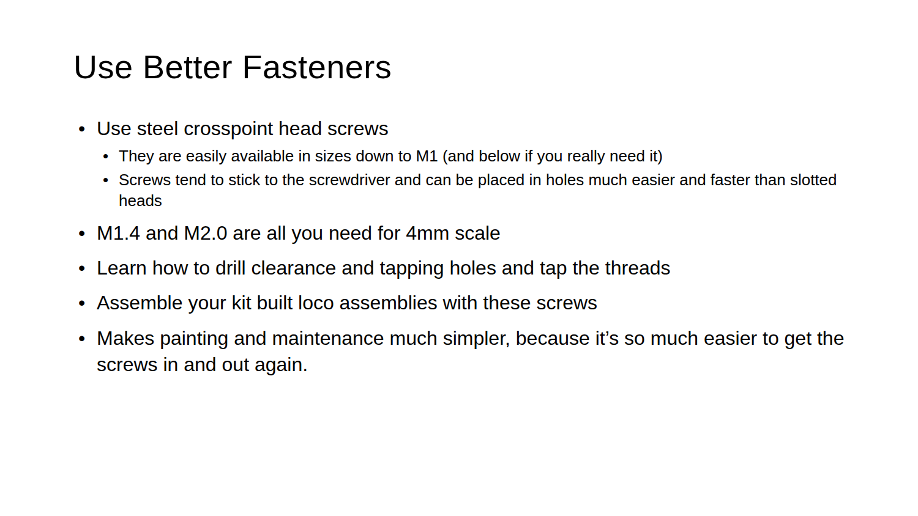Use Better Fasteners
Use steel crosspoint head screws
They are easily available in sizes down to M1 (and below if you really need it)
Screws tend to stick to the screwdriver and can be placed in holes much easier and faster than slotted heads
M1.4 and M2.0 are all you need for 4mm scale
Learn how to drill clearance and tapping holes and tap the threads
Assemble your kit built loco assemblies with these screws
Makes painting and maintenance much simpler, because it’s so much easier to get the screws in and out again.